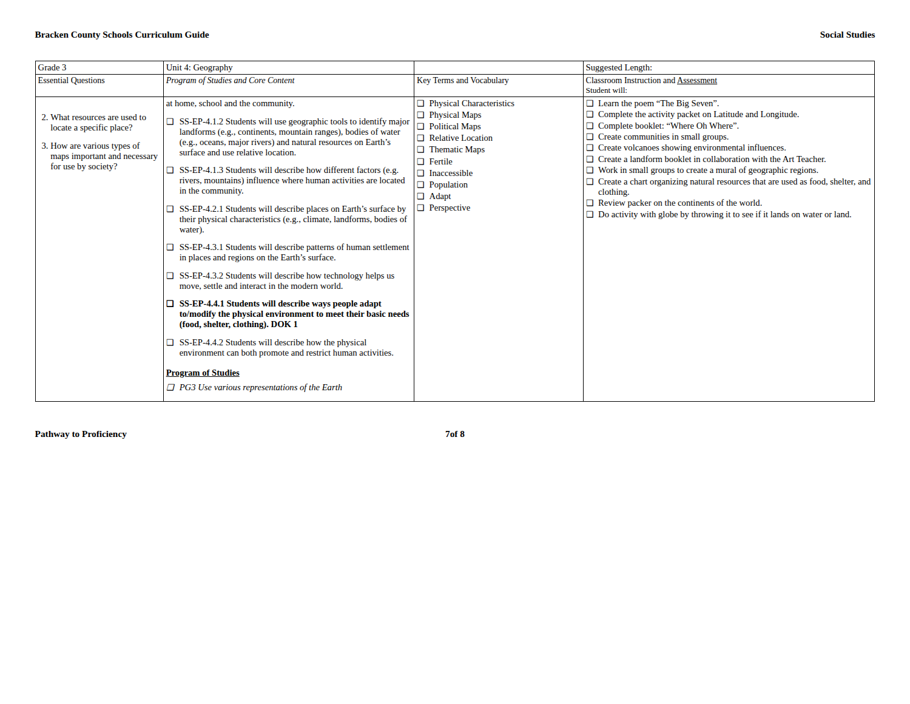Bracken County Schools Curriculum Guide
Social Studies
| Grade 3 | Unit 4: Geography | | Suggested Length: |
| Essential Questions | Program of Studies and Core Content | Key Terms and Vocabulary | Classroom Instruction and Assessment Student will: |
| What resources are used to locate a specific place? How are various types of maps important and necessary for use by society? | at home, school and the community. SS-EP-4.1.2 Students will use geographic tools to identify major landforms (e.g., continents, mountain ranges), bodies of water (e.g., oceans, major rivers) and natural resources on Earth’s surface and use relative location. SS-EP-4.1.3 Students will describe how different factors (e.g. rivers, mountains) influence where human activities are located in the community. SS-EP-4.2.1 Students will describe places on Earth’s surface by their physical characteristics (e.g., climate, landforms, bodies of water). SS-EP-4.3.1 Students will describe patterns of human settlement in places and regions on the Earth’s surface. SS-EP-4.3.2 Students will describe how technology helps us move, settle and interact in the modern world. SS-EP-4.4.1 Students will describe ways people adapt to/modify the physical environment to meet their basic needs (food, shelter, clothing). DOK 1 SS-EP-4.4.2 Students will describe how the physical environment can both promote and restrict human activities. Program of Studies PG3 Use various representations of the Earth | Physical Characteristics Physical Maps Political Maps Relative Location Thematic Maps Fertile Inaccessible Population Adapt Perspective | Learn the poem “The Big Seven”. Complete the activity packet on Latitude and Longitude. Complete booklet: “Where Oh Where”. Create communities in small groups. Create volcanoes showing environmental influences. Create a landform booklet in collaboration with the Art Teacher. Work in small groups to create a mural of geographic regions. Create a chart organizing natural resources that are used as food, shelter, and clothing. Review packer on the continents of the world. Do activity with globe by throwing it to see if it lands on water or land. |
Pathway to Proficiency
7of 8